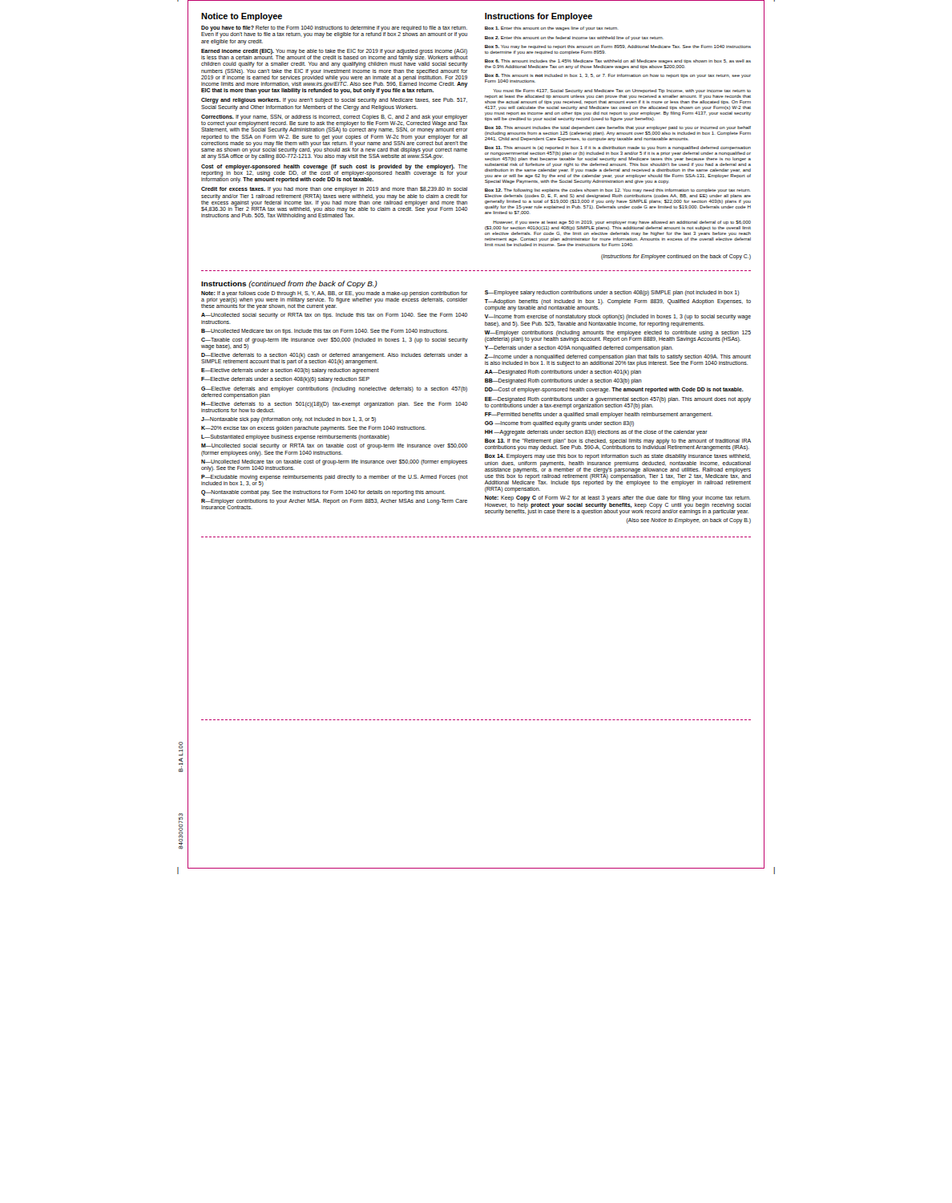| | | |
Notice to Employee
Do you have to file? Refer to the Form 1040 instructions to determine if you are required to file a tax return. Even if you don't have to file a tax return, you may be eligible for a refund if box 2 shows an amount or if you are eligible for any credit.
Earned income credit (EIC). You may be able to take the EIC for 2019 if your adjusted gross income (AGI) is less than a certain amount. The amount of the credit is based on income and family size. Workers without children could qualify for a smaller credit. You and any qualifying children must have valid social security numbers (SSNs). You can't take the EIC if your investment income is more than the specified amount for 2019 or if income is earned for services provided while you were an inmate at a penal institution. For 2019 income limits and more information, visit www.irs.gov/EITC. Also see Pub. 596, Earned Income Credit. Any EIC that is more than your tax liability is refunded to you, but only if you file a tax return.
Clergy and religious workers. If you aren't subject to social security and Medicare taxes, see Pub. 517, Social Security and Other Information for Members of the Clergy and Religious Workers.
Corrections. If your name, SSN, or address is incorrect, correct Copies B, C, and 2 and ask your employer to correct your employment record. Be sure to ask the employer to file Form W-2c, Corrected Wage and Tax Statement, with the Social Security Administration (SSA) to correct any name, SSN, or money amount error reported to the SSA on Form W-2. Be sure to get your copies of Form W-2c from your employer for all corrections made so you may file them with your tax return. If your name and SSN are correct but aren't the same as shown on your social security card, you should ask for a new card that displays your correct name at any SSA office or by calling 800-772-1213. You also may visit the SSA website at www.SSA.gov.
Cost of employer-sponsored health coverage (if such cost is provided by the employer). The reporting in box 12, using code DD, of the cost of employer-sponsored health coverage is for your information only. The amount reported with code DD is not taxable.
Credit for excess taxes. If you had more than one employer in 2019 and more than $8,239.80 in social security and/or Tier 1 railroad retirement (RRTA) taxes were withheld, you may be able to claim a credit for the excess against your federal income tax. If you had more than one railroad employer and more than $4,836.30 in Tier 2 RRTA tax was withheld, you also may be able to claim a credit. See your Form 1040 instructions and Pub. 505, Tax Withholding and Estimated Tax.
Instructions for Employee
Box 1. Enter this amount on the wages line of your tax return.
Box 2. Enter this amount on the federal income tax withheld line of your tax return.
Box 5. You may be required to report this amount on Form 8959, Additional Medicare Tax. See the Form 1040 instructions to determine if you are required to complete Form 8959.
Box 6. This amount includes the 1.45% Medicare Tax withheld on all Medicare wages and tips shown in box 5, as well as the 0.9% Additional Medicare Tax on any of those Medicare wages and tips above $200,000.
Box 8. This amount is not included in box 1, 3, 5, or 7. For information on how to report tips on your tax return, see your Form 1040 instructions.
You must file Form 4137, Social Security and Medicare Tax on Unreported Tip Income, with your income tax return to report at least the allocated tip amount unless you can prove that you received a smaller amount. If you have records that show the actual amount of tips you received, report that amount even if it is more or less than the allocated tips. On Form 4137, you will calculate the social security and Medicare tax owed on the allocated tips shown on your Form(s) W-2 that you must report as income and on other tips you did not report to your employer. By filing Form 4137, your social security tips will be credited to your social security record (used to figure your benefits).
Box 10. This amount includes the total dependent care benefits that your employer paid to you or incurred on your behalf (including amounts from a section 125 (cafeteria) plan). Any amount over $5,000 also is included in box 1. Complete Form 2441, Child and Dependent Care Expenses, to compute any taxable and nontaxable amounts.
Box 11. This amount is (a) reported in box 1 if it is a distribution made to you from a nonqualified deferred compensation or nongovernmental section 457(b) plan or (b) included in box 3 and/or 5 if it is a prior year deferral under a nonqualified or section 457(b) plan that became taxable for social security and Medicare taxes this year because there is no longer a substantial risk of forfeiture of your right to the deferred amount. This box shouldn't be used if you had a deferral and a distribution in the same calendar year. If you made a deferral and received a distribution in the same calendar year, and you are or will be age 62 by the end of the calendar year, your employer should file Form SSA-131, Employer Report of Special Wage Payments, with the Social Security Administration and give you a copy.
Box 12. The following list explains the codes shown in box 12. You may need this information to complete your tax return. Elective deferrals (codes D, E, F, and S) and designated Roth contributions (codes AA, BB, and EE) under all plans are generally limited to a total of $19,000 ($13,000 if you only have SIMPLE plans; $22,000 for section 403(b) plans if you qualify for the 15-year rule explained in Pub. 571). Deferrals under code G are limited to $19,000. Deferrals under code H are limited to $7,000.
However, if you were at least age 50 in 2019, your employer may have allowed an additional deferral of up to $6,000 ($3,000 for section 401(k)(11) and 408(p) SIMPLE plans). This additional deferral amount is not subject to the overall limit on elective deferrals. For code G, the limit on elective deferrals may be higher for the last 3 years before you reach retirement age. Contact your plan administrator for more information. Amounts in excess of the overall elective deferral limit must be included in income. See the instructions for Form 1040.
(Instructions for Employee continued on the back of Copy C.)
Instructions (continued from the back of Copy B.)
Note: If a year follows code D through H, S, Y, AA, BB, or EE, you made a make-up pension contribution for a prior year(s) when you were in military service. To figure whether you made excess deferrals, consider these amounts for the year shown, not the current year.
A—Uncollected social security or RRTA tax on tips. Include this tax on Form 1040. See the Form 1040 instructions.
B—Uncollected Medicare tax on tips. Include this tax on Form 1040. See the Form 1040 instructions.
C—Taxable cost of group-term life insurance over $50,000 (included in boxes 1, 3 (up to social security wage base), and 5)
D—Elective deferrals to a section 401(k) cash or deferred arrangement. Also includes deferrals under a SIMPLE retirement account that is part of a section 401(k) arrangement.
E—Elective deferrals under a section 403(b) salary reduction agreement
F—Elective deferrals under a section 408(k)(6) salary reduction SEP
G—Elective deferrals and employer contributions (including nonelective deferrals) to a section 457(b) deferred compensation plan
H—Elective deferrals to a section 501(c)(18)(D) tax-exempt organization plan. See the Form 1040 instructions for how to deduct.
J—Nontaxable sick pay (information only, not included in box 1, 3, or 5)
K—20% excise tax on excess golden parachute payments. See the Form 1040 instructions.
L—Substantiated employee business expense reimbursements (nontaxable)
M—Uncollected social security or RRTA tax on taxable cost of group-term life insurance over $50,000 (former employees only). See the Form 1040 instructions.
N—Uncollected Medicare tax on taxable cost of group-term life insurance over $50,000 (former employees only). See the Form 1040 instructions.
P—Excludable moving expense reimbursements paid directly to a member of the U.S. Armed Forces (not included in box 1, 3, or 5)
Q—Nontaxable combat pay. See the instructions for Form 1040 for details on reporting this amount.
R—Employer contributions to your Archer MSA. Report on Form 8853, Archer MSAs and Long-Term Care Insurance Contracts.
S—Employee salary reduction contributions under a section 408(p) SIMPLE plan (not included in box 1)
T—Adoption benefits (not included in box 1). Complete Form 8839, Qualified Adoption Expenses, to compute any taxable and nontaxable amounts.
V—Income from exercise of nonstatutory stock option(s) (included in boxes 1, 3 (up to social security wage base), and 5). See Pub. 525, Taxable and Nontaxable Income, for reporting requirements.
W—Employer contributions (including amounts the employee elected to contribute using a section 125 (cafeteria) plan) to your health savings account. Report on Form 8889, Health Savings Accounts (HSAs).
Y—Deferrals under a section 409A nonqualified deferred compensation plan.
Z—Income under a nonqualified deferred compensation plan that fails to satisfy section 409A. This amount is also included in box 1. It is subject to an additional 20% tax plus interest. See the Form 1040 instructions.
AA—Designated Roth contributions under a section 401(k) plan
BB—Designated Roth contributions under a section 403(b) plan
DD—Cost of employer-sponsored health coverage. The amount reported with Code DD is not taxable.
EE—Designated Roth contributions under a governmental section 457(b) plan. This amount does not apply to contributions under a tax-exempt organization section 457(b) plan.
FF—Permitted benefits under a qualified small employer health reimbursement arrangement.
GG —Income from qualified equity grants under section 83(i)
HH —Aggregate deferrals under section 83(i) elections as of the close of the calendar year
Box 13. If the "Retirement plan" box is checked, special limits may apply to the amount of traditional IRA contributions you may deduct. See Pub. 590-A, Contributions to Individual Retirement Arrangements (IRAs).
Box 14. Employers may use this box to report information such as state disability insurance taxes withheld, union dues, uniform payments, health insurance premiums deducted, nontaxable income, educational assistance payments, or a member of the clergy's parsonage allowance and utilities. Railroad employers use this box to report railroad retirement (RRTA) compensation, Tier 1 tax, Tier 2 tax, Medicare tax, and Additional Medicare Tax. Include tips reported by the employee to the employer in railroad retirement (RRTA) compensation.
Note: Keep Copy C of Form W-2 for at least 3 years after the due date for filing your income tax return. However, to help protect your social security benefits, keep Copy C until you begin receiving social security benefits, just in case there is a question about your work record and/or earnings in a particular year.
(Also see Notice to Employee, on back of Copy B.)
B-1A L100
8403000753